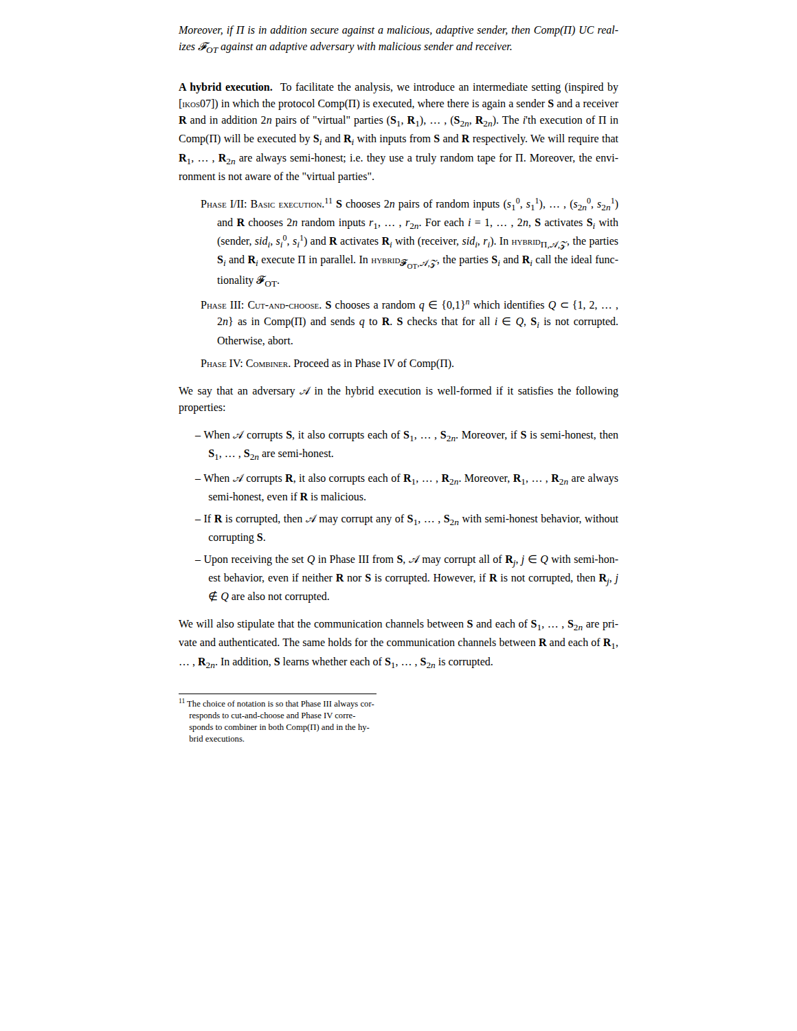Moreover, if Π is in addition secure against a malicious, adaptive sender, then Comp(Π) UC realizes 𝓕OT against an adaptive adversary with malicious sender and receiver.
A hybrid execution. To facilitate the analysis, we introduce an intermediate setting (inspired by [ikos07]) in which the protocol Comp(Π) is executed, where there is again a sender S and a receiver R and in addition 2n pairs of "virtual" parties (S1, R1), … , (S2n, R2n). The i'th execution of Π in Comp(Π) will be executed by Si and Ri with inputs from S and R respectively. We will require that R1, … , R2n are always semi-honest; i.e. they use a truly random tape for Π. Moreover, the environment is not aware of the "virtual parties".
Phase I/II: Basic execution.11 S chooses 2n pairs of random inputs (s10, s11), … , (s2n0, s2n1) and R chooses 2n random inputs r1, … , r2n. For each i = 1, … , 2n, S activates Si with (sender, sidi, si0, si1) and R activates Ri with (receiver, sidi, ri). In hybridΠ,𝒜,𝒵, the parties Si and Ri execute Π in parallel. In hybrid𝓕OT,𝒜,𝒵, the parties Si and Ri call the ideal functionality 𝓕OT.
Phase III: Cut-and-choose. S chooses a random q ∈ {0,1}n which identifies Q ⊂ {1, 2, … , 2n} as in Comp(Π) and sends q to R. S checks that for all i ∈ Q, Si is not corrupted. Otherwise, abort.
Phase IV: Combiner. Proceed as in Phase IV of Comp(Π).
We say that an adversary 𝒜 in the hybrid execution is well-formed if it satisfies the following properties:
When 𝒜 corrupts S, it also corrupts each of S1, … , S2n. Moreover, if S is semi-honest, then S1, … , S2n are semi-honest.
When 𝒜 corrupts R, it also corrupts each of R1, … , R2n. Moreover, R1, … , R2n are always semi-honest, even if R is malicious.
If R is corrupted, then 𝒜 may corrupt any of S1, … , S2n with semi-honest behavior, without corrupting S.
Upon receiving the set Q in Phase III from S, 𝒜 may corrupt all of Rj, j ∈ Q with semi-honest behavior, even if neither R nor S is corrupted. However, if R is not corrupted, then Rj, j ∉ Q are also not corrupted.
We will also stipulate that the communication channels between S and each of S1, … , S2n are private and authenticated. The same holds for the communication channels between R and each of R1, … , R2n. In addition, S learns whether each of S1, … , S2n is corrupted.
11 The choice of notation is so that Phase III always corresponds to cut-and-choose and Phase IV corresponds to combiner in both Comp(Π) and in the hybrid executions.